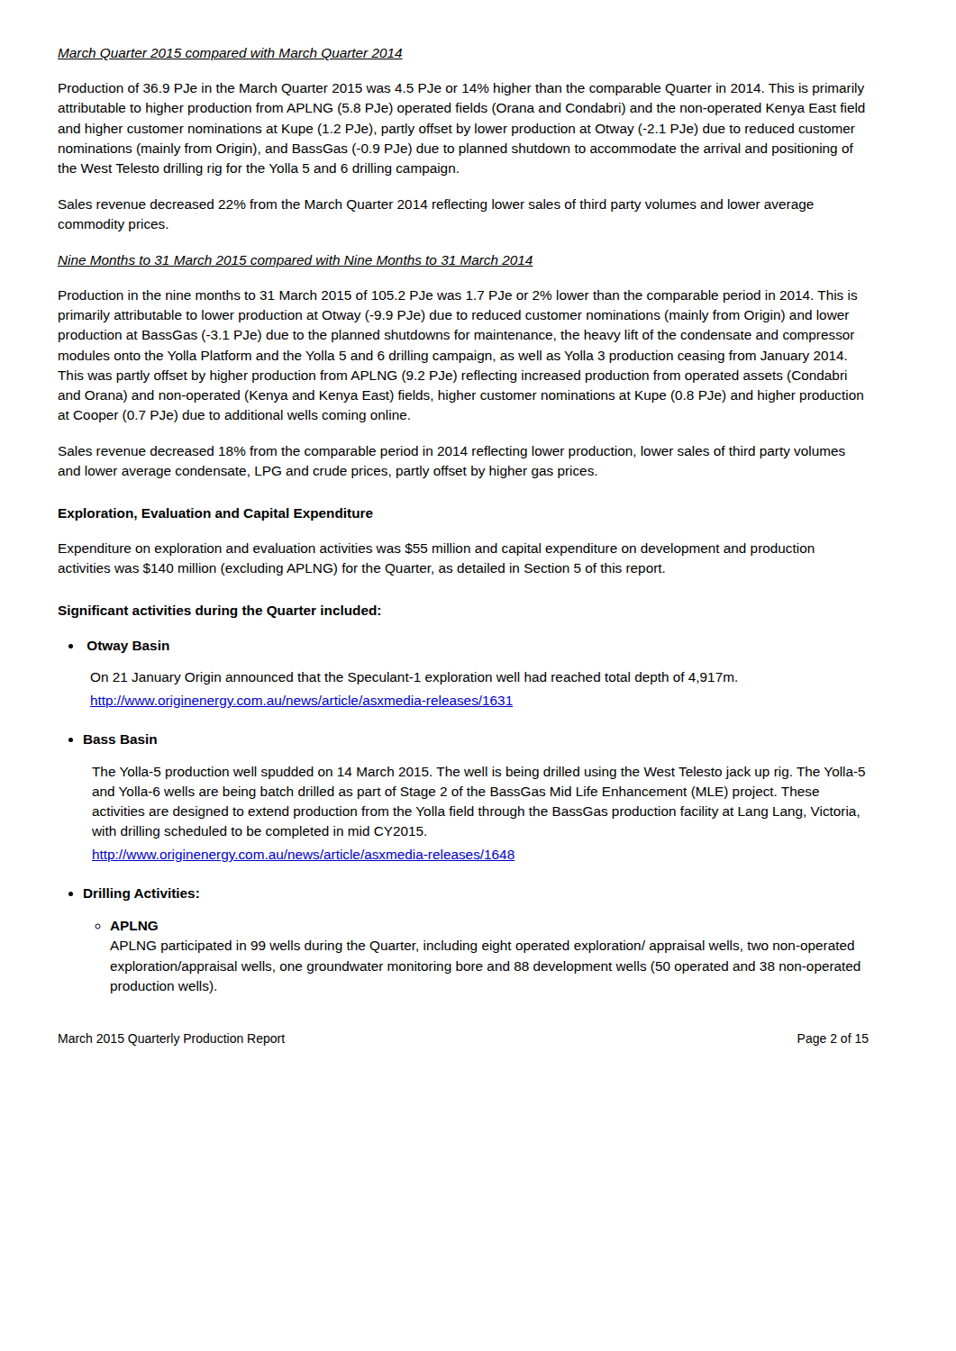March Quarter 2015 compared with March Quarter 2014
Production of 36.9 PJe in the March Quarter 2015 was 4.5 PJe or 14% higher than the comparable Quarter in 2014. This is primarily attributable to higher production from APLNG (5.8 PJe) operated fields (Orana and Condabri) and the non-operated Kenya East field and higher customer nominations at Kupe (1.2 PJe), partly offset by lower production at Otway (-2.1 PJe) due to reduced customer nominations (mainly from Origin), and BassGas (-0.9 PJe) due to planned shutdown to accommodate the arrival and positioning of the West Telesto drilling rig for the Yolla 5 and 6 drilling campaign.
Sales revenue decreased 22% from the March Quarter 2014 reflecting lower sales of third party volumes and lower average commodity prices.
Nine Months to 31 March 2015 compared with Nine Months to 31 March 2014
Production in the nine months to 31 March 2015 of 105.2 PJe was 1.7 PJe or 2% lower than the comparable period in 2014. This is primarily attributable to lower production at Otway (-9.9 PJe) due to reduced customer nominations (mainly from Origin) and lower production at BassGas (-3.1 PJe) due to the planned shutdowns for maintenance, the heavy lift of the condensate and compressor modules onto the Yolla Platform and the Yolla 5 and 6 drilling campaign, as well as Yolla 3 production ceasing from January 2014. This was partly offset by higher production from APLNG (9.2 PJe) reflecting increased production from operated assets (Condabri and Orana) and non-operated (Kenya and Kenya East) fields, higher customer nominations at Kupe (0.8 PJe) and higher production at Cooper (0.7 PJe) due to additional wells coming online.
Sales revenue decreased 18% from the comparable period in 2014 reflecting lower production, lower sales of third party volumes and lower average condensate, LPG and crude prices, partly offset by higher gas prices.
Exploration, Evaluation and Capital Expenditure
Expenditure on exploration and evaluation activities was $55 million and capital expenditure on development and production activities was $140 million (excluding APLNG) for the Quarter, as detailed in Section 5 of this report.
Significant activities during the Quarter included:
Otway Basin
On 21 January Origin announced that the Speculant-1 exploration well had reached total depth of 4,917m.
http://www.originenergy.com.au/news/article/asxmedia-releases/1631
Bass Basin
The Yolla-5 production well spudded on 14 March 2015. The well is being drilled using the West Telesto jack up rig. The Yolla-5 and Yolla-6 wells are being batch drilled as part of Stage 2 of the BassGas Mid Life Enhancement (MLE) project. These activities are designed to extend production from the Yolla field through the BassGas production facility at Lang Lang, Victoria, with drilling scheduled to be completed in mid CY2015.
http://www.originenergy.com.au/news/article/asxmedia-releases/1648
Drilling Activities:
APLNG
APLNG participated in 99 wells during the Quarter, including eight operated exploration/ appraisal wells, two non-operated exploration/appraisal wells, one groundwater monitoring bore and 88 development wells (50 operated and 38 non-operated production wells).
March 2015 Quarterly Production Report Page 2 of 15